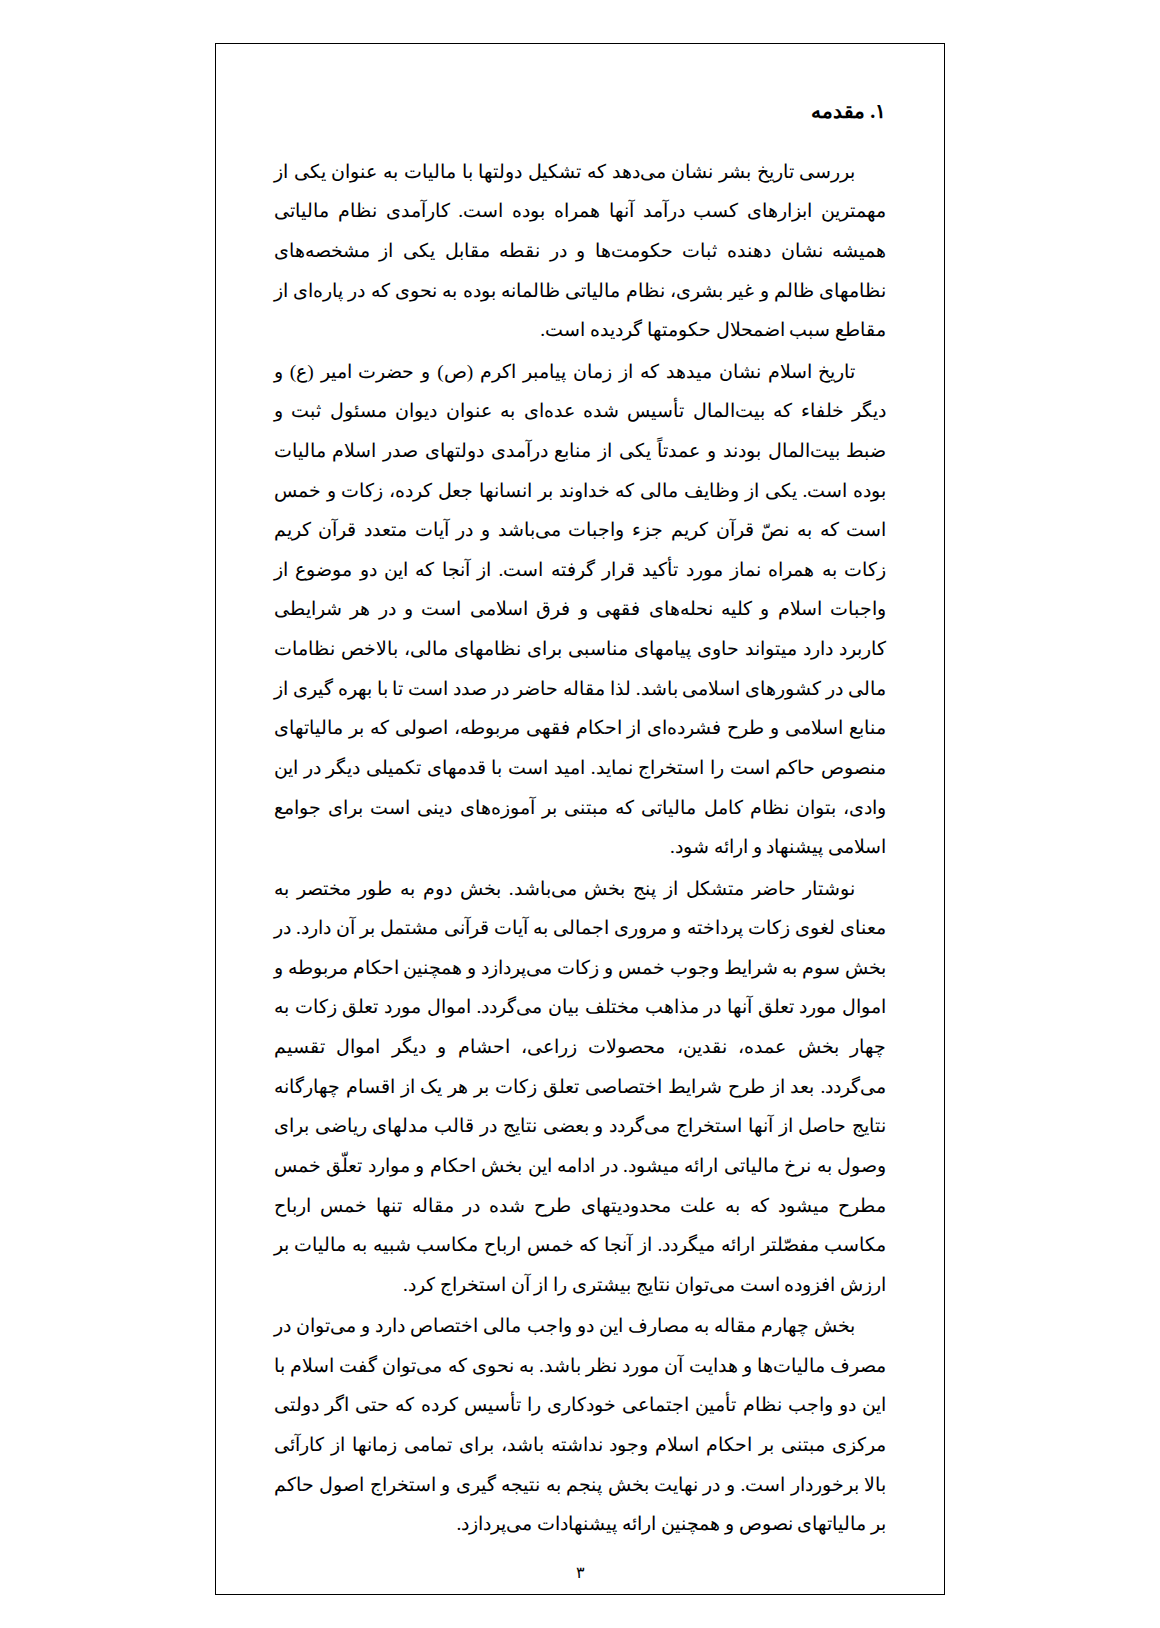۱. مقدمه
بررسی تاریخ بشر نشان می‌دهد که تشکیل دولتها با مالیات به عنوان یکی از مهمترین ابزارهای کسب درآمد آنها همراه بوده است. کارآمدی نظام مالیاتی همیشه نشان دهنده ثبات حکومت‌ها و در نقطه مقابل یکی از مشخصه‌های نظامهای ظالم و غیر بشری، نظام مالیاتی ظالمانه بوده به نحوی که در پاره‌ای از مقاطع سبب اضمحلال حکومتها گردیده است.
تاریخ اسلام نشان میدهد که از زمان پیامبر اکرم (ص) و حضرت امیر (ع) و دیگر خلفاء که بیت‌المال تأسیس شده عده‌ای به عنوان دیوان مسئول ثبت و ضبط بیت‌المال بودند و عمدتاً یکی از منابع درآمدی دولتهای صدر اسلام مالیات بوده است. یکی از وظایف مالی که خداوند بر انسانها جعل کرده، زکات و خمس است که به نصّ قرآن کریم جزء واجبات می‌باشد و در آیات متعدد قرآن کریم زکات به همراه نماز مورد تأکید قرار گرفته است. از آنجا که این دو موضوع از واجبات اسلام و کلیه نحله‌های فقهی و فرق اسلامی است و در هر شرایطی کاربرد دارد میتواند حاوی پیامهای مناسبی برای نظامهای مالی، بالاخص نظامات مالی در کشورهای اسلامی باشد. لذا مقاله حاضر در صدد است تا با بهره گیری از منابع اسلامی و طرح فشرده‌ای از احکام فقهی مربوطه، اصولی که بر مالیاتهای منصوص حاکم است را استخراج نماید. امید است با قدمهای تکمیلی دیگر در این وادی، بتوان نظام کامل مالیاتی که مبتنی بر آموزه‌های دینی است برای جوامع اسلامی پیشنهاد و ارائه شود.
نوشتار حاضر متشکل از پنج بخش می‌باشد. بخش دوم به طور مختصر به معنای لغوی زکات پرداخته و مروری اجمالی به آیات قرآنی مشتمل بر آن دارد. در بخش سوم به شرایط وجوب خمس و زکات می‌پردازد و همچنین احکام مربوطه و اموال مورد تعلق آنها در مذاهب مختلف بیان می‌گردد. اموال مورد تعلق زکات به چهار بخش عمده، نقدین، محصولات زراعی، احشام و دیگر اموال تقسیم می‌گردد. بعد از طرح شرایط اختصاصی تعلق زکات بر هر یک از اقسام چهارگانه نتایج حاصل از آنها استخراج می‌گردد و بعضی نتایج در قالب مدلهای ریاضی برای وصول به نرخ مالیاتی ارائه میشود. در ادامه این بخش احکام و موارد تعلّق خمس مطرح میشود که به علت محدودیتهای طرح شده در مقاله تنها خمس ارباح مکاسب مفصّلتر ارائه میگردد. از آنجا که خمس ارباح مکاسب شبیه به مالیات بر ارزش افزوده است می‌توان نتایج بیشتری را از آن استخراج کرد.
بخش چهارم مقاله به مصارف این دو واجب مالی اختصاص دارد و می‌توان در مصرف مالیات‌ها و هدایت آن مورد نظر باشد. به نحوی که می‌توان گفت اسلام با این دو واجب نظام تأمین اجتماعی خودکاری را تأسیس کرده که حتی اگر دولتی مرکزی مبتنی بر احکام اسلام وجود نداشته باشد، برای تمامی زمانها از کارآئی بالا برخوردار است. و در نهایت بخش پنجم به نتیجه گیری و استخراج اصول حاکم بر مالیاتهای نصوص و همچنین ارائه پیشنهادات می‌پردازد.
۳